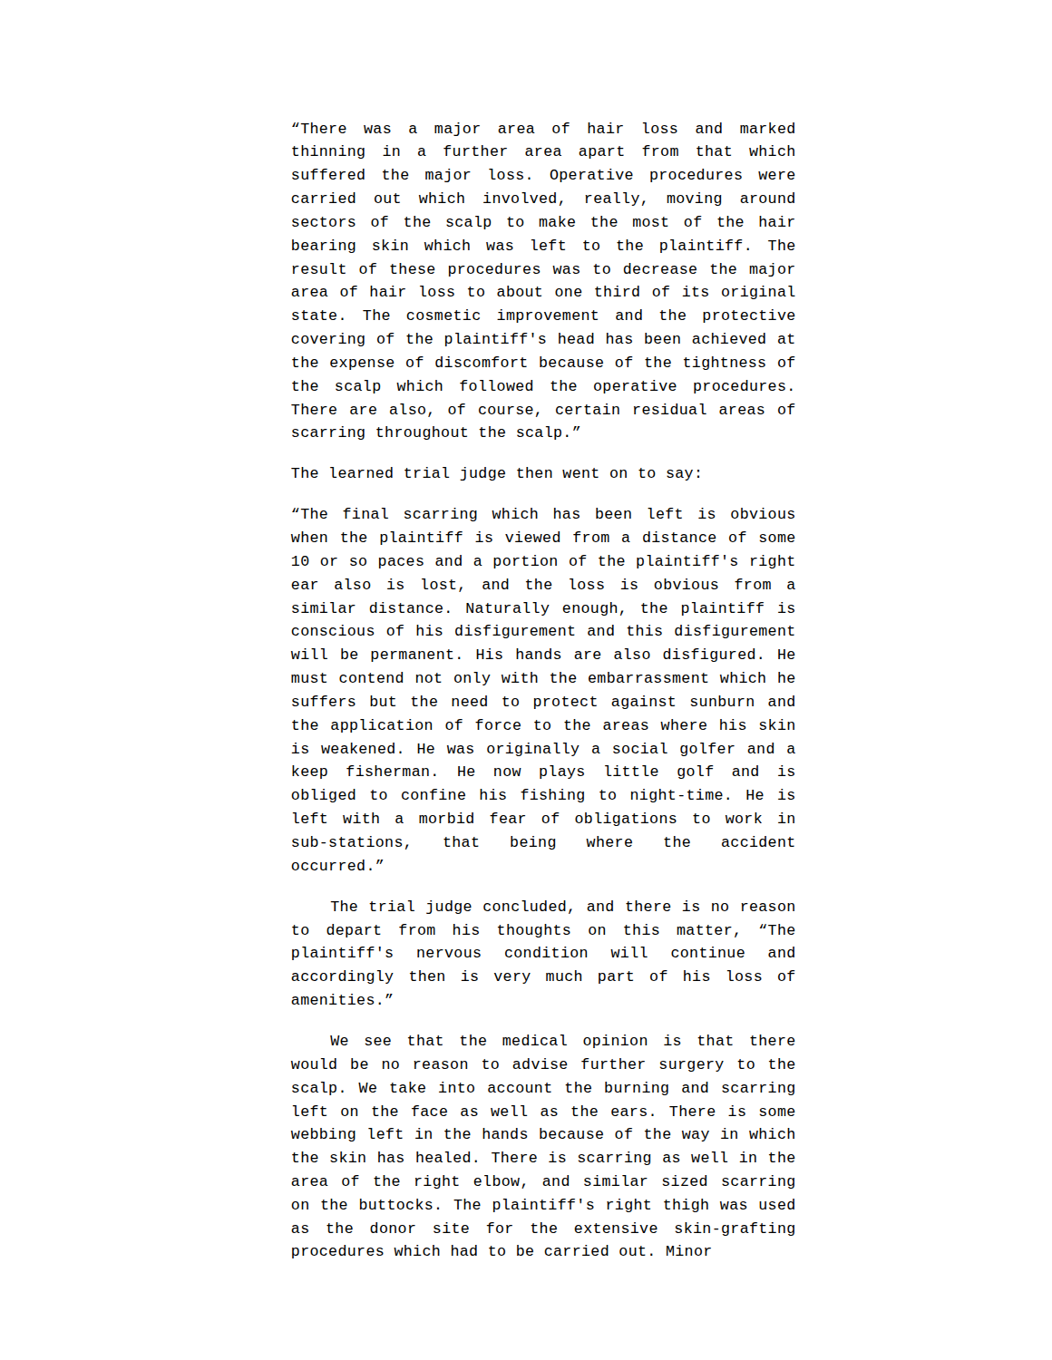“There was a major area of hair loss and marked thinning in a further area apart from that which suffered the major loss. Operative procedures were carried out which involved, really, moving around sectors of the scalp to make the most of the hair bearing skin which was left to the plaintiff. The result of these procedures was to decrease the major area of hair loss to about one third of its original state. The cosmetic improvement and the protective covering of the plaintiff's head has been achieved at the expense of discomfort because of the tightness of the scalp which followed the operative procedures. There are also, of course, certain residual areas of scarring throughout the scalp.”
The learned trial judge then went on to say:
“The final scarring which has been left is obvious when the plaintiff is viewed from a distance of some 10 or so paces and a portion of the plaintiff's right ear also is lost, and the loss is obvious from a similar distance. Naturally enough, the plaintiff is conscious of his disfigurement and this disfigurement will be permanent. His hands are also disfigured. He must contend not only with the embarrassment which he suffers but the need to protect against sunburn and the application of force to the areas where his skin is weakened. He was originally a social golfer and a keep fisherman. He now plays little golf and is obliged to confine his fishing to night-time. He is left with a morbid fear of obligations to work in sub-stations, that being where the accident occurred.”
The trial judge concluded, and there is no reason to depart from his thoughts on this matter, “The plaintiff's nervous condition will continue and accordingly then is very much part of his loss of amenities.”
We see that the medical opinion is that there would be no reason to advise further surgery to the scalp. We take into account the burning and scarring left on the face as well as the ears. There is some webbing left in the hands because of the way in which the skin has healed. There is scarring as well in the area of the right elbow, and similar sized scarring on the buttocks. The plaintiff's right thigh was used as the donor site for the extensive skin-grafting procedures which had to be carried out. Minor